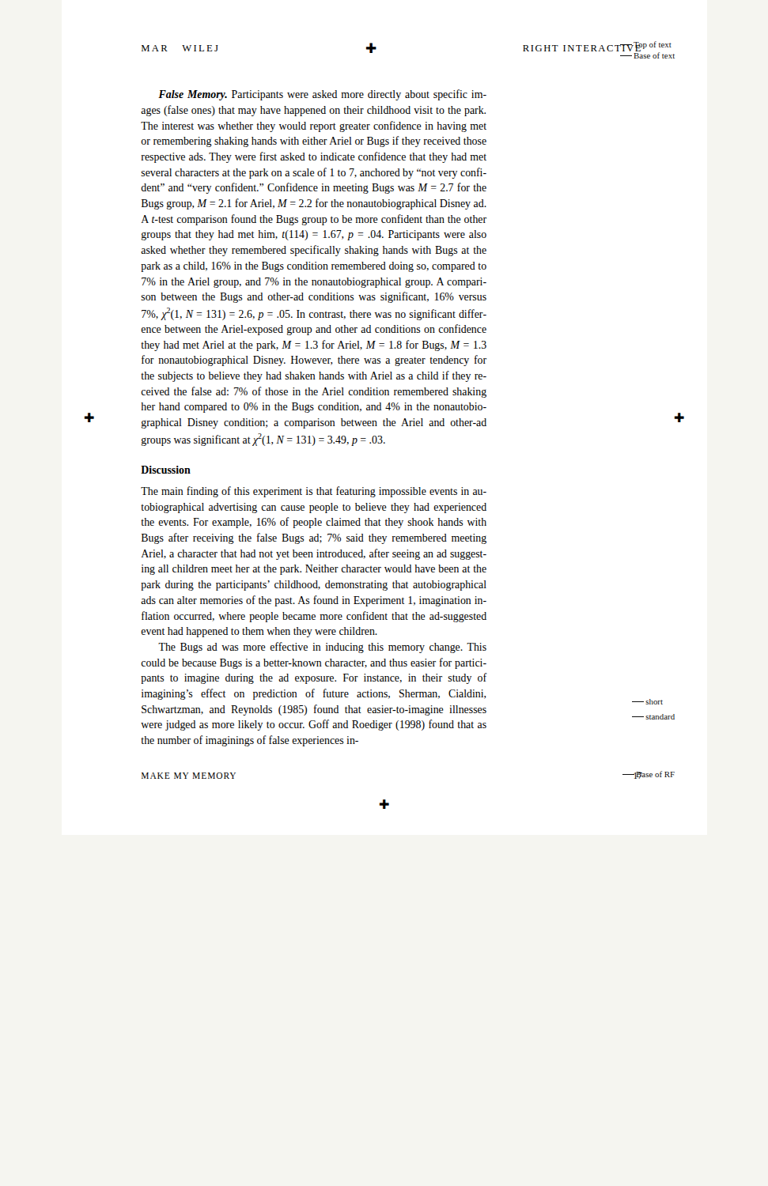Top of text
Base of text
MAR WILEJ ✚ RIGHT INTERACTIVE
False Memory. Participants were asked more directly about specific images (false ones) that may have happened on their childhood visit to the park. The interest was whether they would report greater confidence in having met or remembering shaking hands with either Ariel or Bugs if they received those respective ads. They were first asked to indicate confidence that they had met several characters at the park on a scale of 1 to 7, anchored by “not very confident” and “very confident.” Confidence in meeting Bugs was M = 2.7 for the Bugs group, M = 2.1 for Ariel, M = 2.2 for the nonautobiographical Disney ad. A t-test comparison found the Bugs group to be more confident than the other groups that they had met him, t(114) = 1.67, p = .04. Participants were also asked whether they remembered specifically shaking hands with Bugs at the park as a child, 16% in the Bugs condition remembered doing so, compared to 7% in the Ariel group, and 7% in the nonautobiographical group. A comparison between the Bugs and other-ad conditions was significant, 16% versus 7%, χ 2(1, N = 131) = 2.6, p = .05. In contrast, there was no significant difference between the Ariel-exposed group and other ad conditions on confidence they had met Ariel at the park, M = 1.3 for Ariel, M = 1.8 for Bugs, M = 1.3 for nonautobiographical Disney. However, there was a greater tendency for the subjects to believe they had shaken hands with Ariel as a child if they received the false ad: 7% of those in the Ariel condition remembered shaking her hand compared to 0% in the Bugs condition, and 4% in the nonautobiographical Disney condition; a comparison between the Ariel and other-ad groups was significant at χ 2(1, N = 131) = 3.49, p = .03.
Discussion
The main finding of this experiment is that featuring impossible events in autobiographical advertising can cause people to believe they had experienced the events. For example, 16% of people claimed that they shook hands with Bugs after receiving the false Bugs ad; 7% said they remembered meeting Ariel, a character that had not yet been introduced, after seeing an ad suggesting all children meet her at the park. Neither character would have been at the park during the participants’ childhood, demonstrating that autobiographical ads can alter memories of the past. As found in Experiment 1, imagination inflation occurred, where people became more confident that the ad-suggested event had happened to them when they were children.
The Bugs ad was more effective in inducing this memory change. This could be because Bugs is a better-known character, and thus easier for participants to imagine during the ad exposure. For instance, in their study of imagining’s effect on prediction of future actions, Sherman, Cialdini, Schwartzman, and Reynolds (1985) found that easier-to-imagine illnesses were judged as more likely to occur. Goff and Roediger (1998) found that as the number of imaginings of false experiences in-
short
standard
Base of RF
MAKE MY MEMORY 17
✚
✚
✚